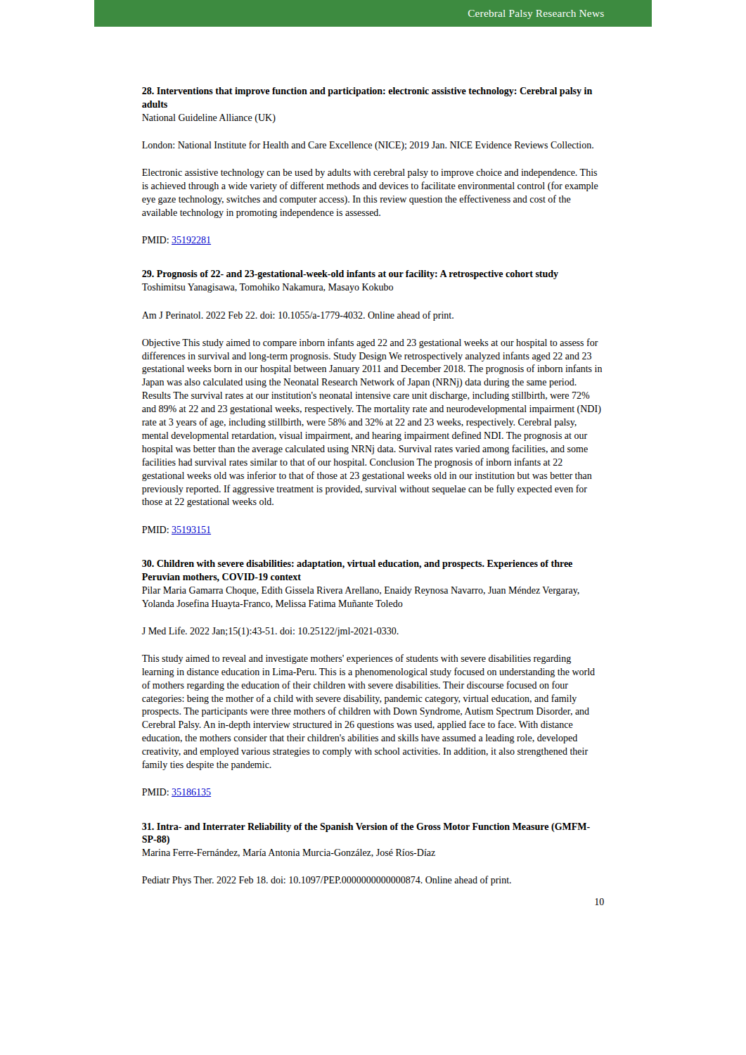Cerebral Palsy Research News
28. Interventions that improve function and participation: electronic assistive technology: Cerebral palsy in adults
National Guideline Alliance (UK)
London: National Institute for Health and Care Excellence (NICE); 2019 Jan. NICE Evidence Reviews Collection.
Electronic assistive technology can be used by adults with cerebral palsy to improve choice and independence. This is achieved through a wide variety of different methods and devices to facilitate environmental control (for example eye gaze technology, switches and computer access). In this review question the effectiveness and cost of the available technology in promoting independence is assessed.
PMID: 35192281
29. Prognosis of 22- and 23-gestational-week-old infants at our facility: A retrospective cohort study
Toshimitsu Yanagisawa, Tomohiko Nakamura, Masayo Kokubo
Am J Perinatol. 2022 Feb 22. doi: 10.1055/a-1779-4032. Online ahead of print.
Objective This study aimed to compare inborn infants aged 22 and 23 gestational weeks at our hospital to assess for differences in survival and long-term prognosis. Study Design We retrospectively analyzed infants aged 22 and 23 gestational weeks born in our hospital between January 2011 and December 2018. The prognosis of inborn infants in Japan was also calculated using the Neonatal Research Network of Japan (NRNj) data during the same period. Results The survival rates at our institution's neonatal intensive care unit discharge, including stillbirth, were 72% and 89% at 22 and 23 gestational weeks, respectively. The mortality rate and neurodevelopmental impairment (NDI) rate at 3 years of age, including stillbirth, were 58% and 32% at 22 and 23 weeks, respectively. Cerebral palsy, mental developmental retardation, visual impairment, and hearing impairment defined NDI. The prognosis at our hospital was better than the average calculated using NRNj data. Survival rates varied among facilities, and some facilities had survival rates similar to that of our hospital. Conclusion The prognosis of inborn infants at 22 gestational weeks old was inferior to that of those at 23 gestational weeks old in our institution but was better than previously reported. If aggressive treatment is provided, survival without sequelae can be fully expected even for those at 22 gestational weeks old.
PMID: 35193151
30. Children with severe disabilities: adaptation, virtual education, and prospects. Experiences of three Peruvian mothers, COVID-19 context
Pilar Maria Gamarra Choque, Edith Gissela Rivera Arellano, Enaidy Reynosa Navarro, Juan Méndez Vergaray, Yolanda Josefina Huayta-Franco, Melissa Fatima Muñante Toledo
J Med Life. 2022 Jan;15(1):43-51. doi: 10.25122/jml-2021-0330.
This study aimed to reveal and investigate mothers' experiences of students with severe disabilities regarding learning in distance education in Lima-Peru. This is a phenomenological study focused on understanding the world of mothers regarding the education of their children with severe disabilities. Their discourse focused on four categories: being the mother of a child with severe disability, pandemic category, virtual education, and family prospects. The participants were three mothers of children with Down Syndrome, Autism Spectrum Disorder, and Cerebral Palsy. An in-depth interview structured in 26 questions was used, applied face to face. With distance education, the mothers consider that their children's abilities and skills have assumed a leading role, developed creativity, and employed various strategies to comply with school activities. In addition, it also strengthened their family ties despite the pandemic.
PMID: 35186135
31. Intra- and Interrater Reliability of the Spanish Version of the Gross Motor Function Measure (GMFM-SP-88)
Marina Ferre-Fernández, María Antonia Murcia-González, José Ríos-Díaz
Pediatr Phys Ther. 2022 Feb 18. doi: 10.1097/PEP.0000000000000874. Online ahead of print.
10